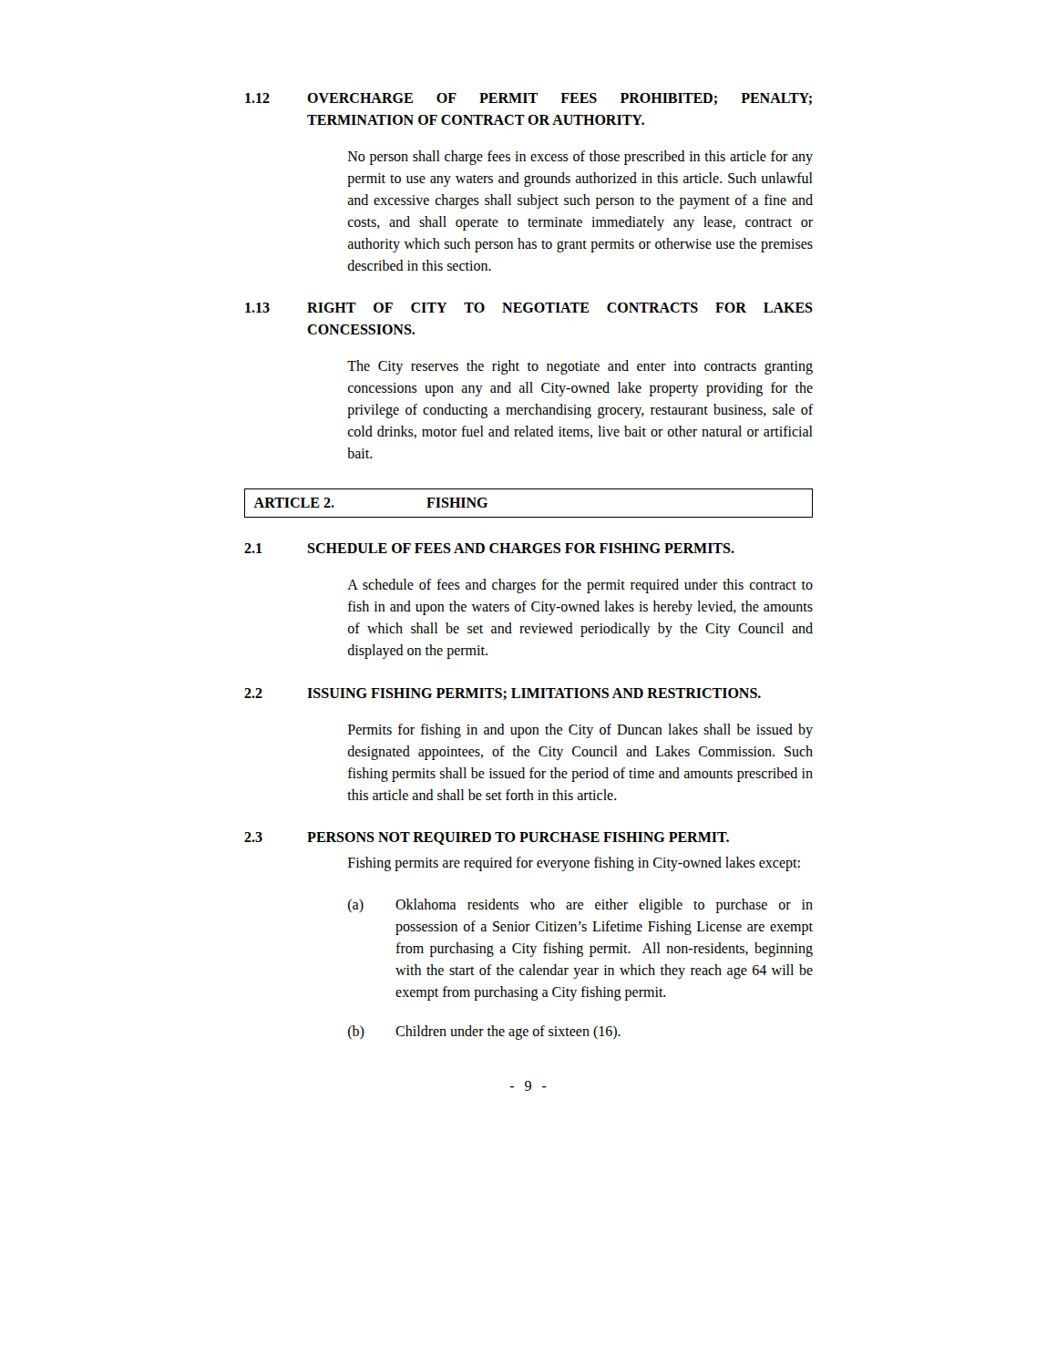1.12
OVERCHARGE OF PERMIT FEES PROHIBITED; PENALTY; TERMINATION OF CONTRACT OR AUTHORITY.
No person shall charge fees in excess of those prescribed in this article for any permit to use any waters and grounds authorized in this article. Such unlawful and excessive charges shall subject such person to the payment of a fine and costs, and shall operate to terminate immediately any lease, contract or authority which such person has to grant permits or otherwise use the premises described in this section.
1.13
RIGHT OF CITY TO NEGOTIATE CONTRACTS FOR LAKES CONCESSIONS.
The City reserves the right to negotiate and enter into contracts granting concessions upon any and all City-owned lake property providing for the privilege of conducting a merchandising grocery, restaurant business, sale of cold drinks, motor fuel and related items, live bait or other natural or artificial bait.
ARTICLE 2. FISHING
2.1
SCHEDULE OF FEES AND CHARGES FOR FISHING PERMITS.
A schedule of fees and charges for the permit required under this contract to fish in and upon the waters of City-owned lakes is hereby levied, the amounts of which shall be set and reviewed periodically by the City Council and displayed on the permit.
2.2
ISSUING FISHING PERMITS; LIMITATIONS AND RESTRICTIONS.
Permits for fishing in and upon the City of Duncan lakes shall be issued by designated appointees, of the City Council and Lakes Commission. Such fishing permits shall be issued for the period of time and amounts prescribed in this article and shall be set forth in this article.
2.3
PERSONS NOT REQUIRED TO PURCHASE FISHING PERMIT.
Fishing permits are required for everyone fishing in City-owned lakes except:
(a)
Oklahoma residents who are either eligible to purchase or in possession of a Senior Citizen’s Lifetime Fishing License are exempt from purchasing a City fishing permit. All non-residents, beginning with the start of the calendar year in which they reach age 64 will be exempt from purchasing a City fishing permit.
(b)
Children under the age of sixteen (16).
- 9 -